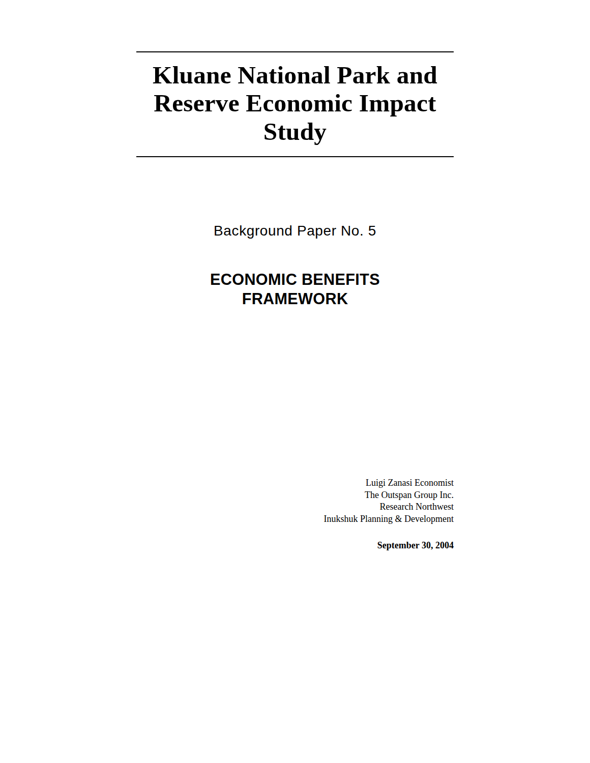Kluane National Park and Reserve Economic Impact Study
Background Paper No. 5
ECONOMIC BENEFITS
FRAMEWORK
Luigi Zanasi Economist
The Outspan Group Inc.
Research Northwest
Inukshuk Planning & Development
September 30, 2004